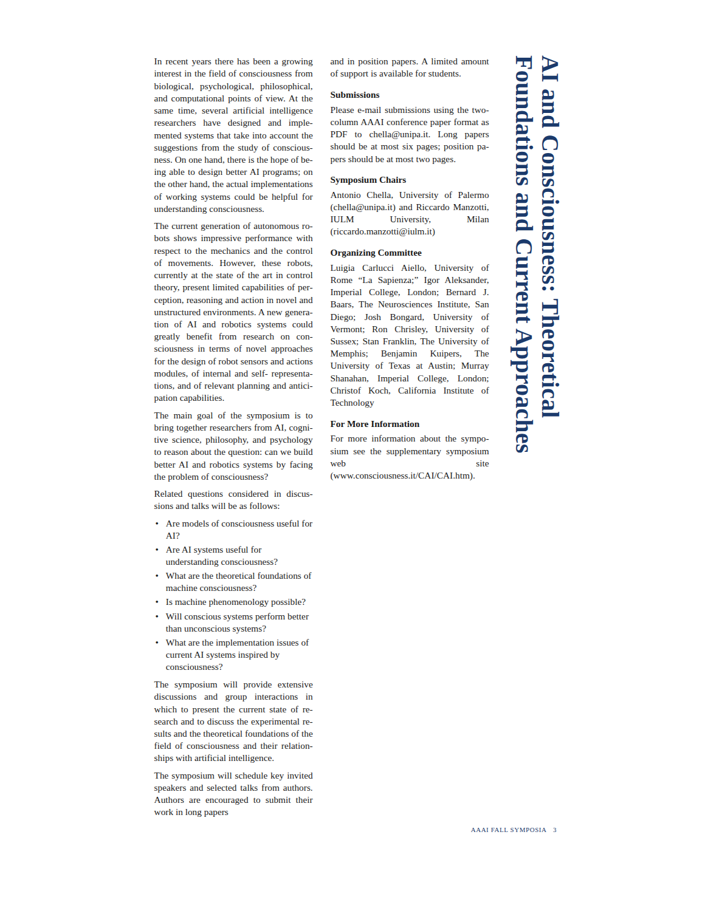In recent years there has been a growing interest in the field of consciousness from biological, psychological, philosophical, and computational points of view. At the same time, several artificial intelligence researchers have designed and implemented systems that take into account the suggestions from the study of consciousness. On one hand, there is the hope of being able to design better AI programs; on the other hand, the actual implementations of working systems could be helpful for understanding consciousness.
The current generation of autonomous robots shows impressive performance with respect to the mechanics and the control of movements. However, these robots, currently at the state of the art in control theory, present limited capabilities of perception, reasoning and action in novel and unstructured environments. A new generation of AI and robotics systems could greatly benefit from research on consciousness in terms of novel approaches for the design of robot sensors and actions modules, of internal and self- representations, and of relevant planning and anticipation capabilities.
The main goal of the symposium is to bring together researchers from AI, cognitive science, philosophy, and psychology to reason about the question: can we build better AI and robotics systems by facing the problem of consciousness?
Related questions considered in discussions and talks will be as follows:
Are models of consciousness useful for AI?
Are AI systems useful for understanding consciousness?
What are the theoretical foundations of machine consciousness?
Is machine phenomenology possible?
Will conscious systems perform better than unconscious systems?
What are the implementation issues of current AI systems inspired by consciousness?
The symposium will provide extensive discussions and group interactions in which to present the current state of research and to discuss the experimental results and the theoretical foundations of the field of consciousness and their relationships with artificial intelligence.
The symposium will schedule key invited speakers and selected talks from authors. Authors are encouraged to submit their work in long papers
and in position papers. A limited amount of support is available for students.
Submissions
Please e-mail submissions using the two-column AAAI conference paper format as PDF to chella@unipa.it. Long papers should be at most six pages; position papers should be at most two pages.
Symposium Chairs
Antonio Chella, University of Palermo (chella@unipa.it) and Riccardo Manzotti, IULM University, Milan (riccardo.manzotti@iulm.it)
Organizing Committee
Luigia Carlucci Aiello, University of Rome “La Sapienza;” Igor Aleksander, Imperial College, London; Bernard J. Baars, The Neurosciences Institute, San Diego; Josh Bongard, University of Vermont; Ron Chrisley, University of Sussex; Stan Franklin, The University of Memphis; Benjamin Kuipers, The University of Texas at Austin; Murray Shanahan, Imperial College, London; Christof Koch, California Institute of Technology
For More Information
For more information about the symposium see the supplementary symposium web site (www.consciousness.it/CAI/CAI.htm).
AI and Consciousness: Theoretical Foundations and Current Approaches
AAAI Fall Symposia 3